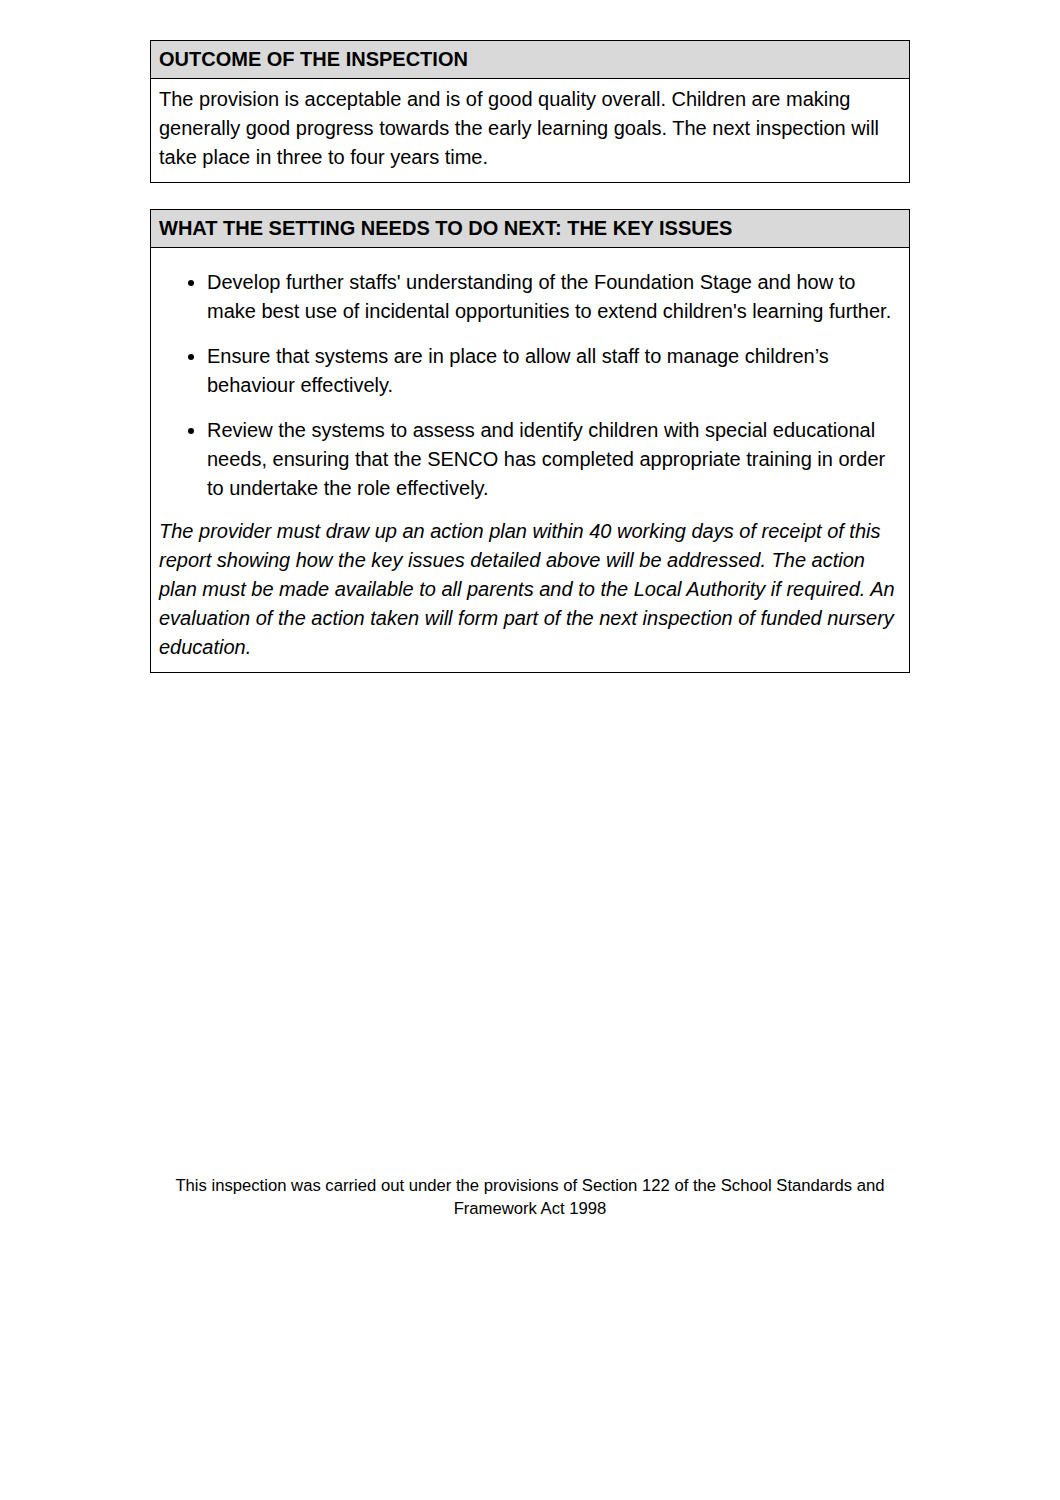OUTCOME OF THE INSPECTION
The provision is acceptable and is of good quality overall. Children are making generally good progress towards the early learning goals. The next inspection will take place in three to four years time.
WHAT THE SETTING NEEDS TO DO NEXT: THE KEY ISSUES
Develop further staffs' understanding of the Foundation Stage and how to make best use of incidental opportunities to extend children's learning further.
Ensure that systems are in place to allow all staff to manage children’s behaviour effectively.
Review the systems to assess and identify children with special educational needs, ensuring that the SENCO has completed appropriate training in order to undertake the role effectively.
The provider must draw up an action plan within 40 working days of receipt of this report showing how the key issues detailed above will be addressed. The action plan must be made available to all parents and to the Local Authority if required. An evaluation of the action taken will form part of the next inspection of funded nursery education.
This inspection was carried out under the provisions of Section 122 of the School Standards and
Framework Act 1998